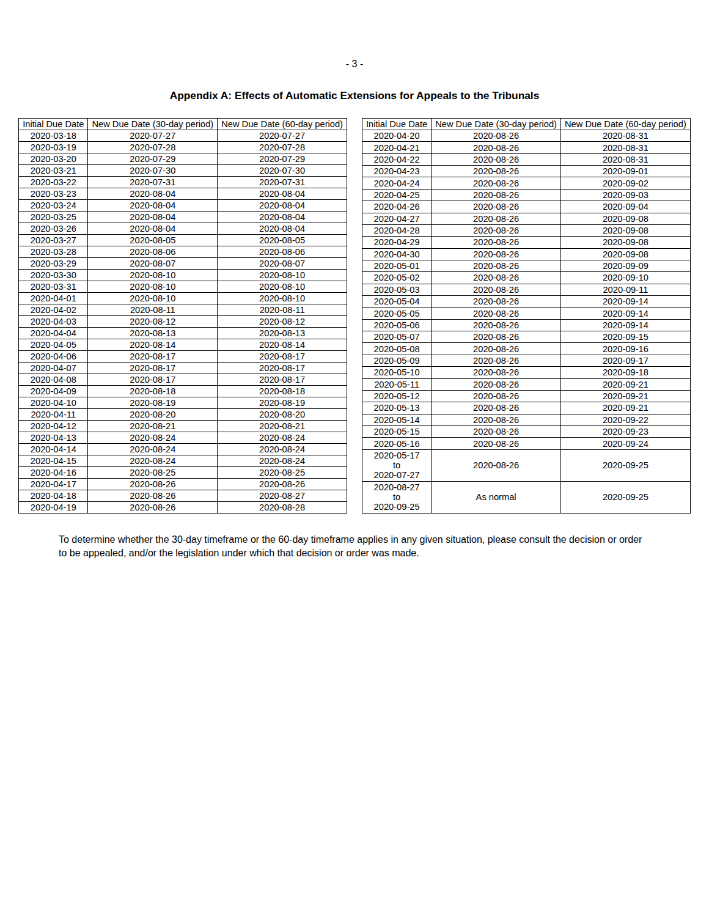- 3 -
Appendix A: Effects of Automatic Extensions for Appeals to the Tribunals
| Initial Due Date | New Due Date (30-day period) | New Due Date (60-day period) |
| --- | --- | --- |
| 2020-03-18 | 2020-07-27 | 2020-07-27 |
| 2020-03-19 | 2020-07-28 | 2020-07-28 |
| 2020-03-20 | 2020-07-29 | 2020-07-29 |
| 2020-03-21 | 2020-07-30 | 2020-07-30 |
| 2020-03-22 | 2020-07-31 | 2020-07-31 |
| 2020-03-23 | 2020-08-04 | 2020-08-04 |
| 2020-03-24 | 2020-08-04 | 2020-08-04 |
| 2020-03-25 | 2020-08-04 | 2020-08-04 |
| 2020-03-26 | 2020-08-04 | 2020-08-04 |
| 2020-03-27 | 2020-08-05 | 2020-08-05 |
| 2020-03-28 | 2020-08-06 | 2020-08-06 |
| 2020-03-29 | 2020-08-07 | 2020-08-07 |
| 2020-03-30 | 2020-08-10 | 2020-08-10 |
| 2020-03-31 | 2020-08-10 | 2020-08-10 |
| 2020-04-01 | 2020-08-10 | 2020-08-10 |
| 2020-04-02 | 2020-08-11 | 2020-08-11 |
| 2020-04-03 | 2020-08-12 | 2020-08-12 |
| 2020-04-04 | 2020-08-13 | 2020-08-13 |
| 2020-04-05 | 2020-08-14 | 2020-08-14 |
| 2020-04-06 | 2020-08-17 | 2020-08-17 |
| 2020-04-07 | 2020-08-17 | 2020-08-17 |
| 2020-04-08 | 2020-08-17 | 2020-08-17 |
| 2020-04-09 | 2020-08-18 | 2020-08-18 |
| 2020-04-10 | 2020-08-19 | 2020-08-19 |
| 2020-04-11 | 2020-08-20 | 2020-08-20 |
| 2020-04-12 | 2020-08-21 | 2020-08-21 |
| 2020-04-13 | 2020-08-24 | 2020-08-24 |
| 2020-04-14 | 2020-08-24 | 2020-08-24 |
| 2020-04-15 | 2020-08-24 | 2020-08-24 |
| 2020-04-16 | 2020-08-25 | 2020-08-25 |
| 2020-04-17 | 2020-08-26 | 2020-08-26 |
| 2020-04-18 | 2020-08-26 | 2020-08-27 |
| 2020-04-19 | 2020-08-26 | 2020-08-28 |
| Initial Due Date | New Due Date (30-day period) | New Due Date (60-day period) |
| --- | --- | --- |
| 2020-04-20 | 2020-08-26 | 2020-08-31 |
| 2020-04-21 | 2020-08-26 | 2020-08-31 |
| 2020-04-22 | 2020-08-26 | 2020-08-31 |
| 2020-04-23 | 2020-08-26 | 2020-09-01 |
| 2020-04-24 | 2020-08-26 | 2020-09-02 |
| 2020-04-25 | 2020-08-26 | 2020-09-03 |
| 2020-04-26 | 2020-08-26 | 2020-09-04 |
| 2020-04-27 | 2020-08-26 | 2020-09-08 |
| 2020-04-28 | 2020-08-26 | 2020-09-08 |
| 2020-04-29 | 2020-08-26 | 2020-09-08 |
| 2020-04-30 | 2020-08-26 | 2020-09-08 |
| 2020-05-01 | 2020-08-26 | 2020-09-09 |
| 2020-05-02 | 2020-08-26 | 2020-09-10 |
| 2020-05-03 | 2020-08-26 | 2020-09-11 |
| 2020-05-04 | 2020-08-26 | 2020-09-14 |
| 2020-05-05 | 2020-08-26 | 2020-09-14 |
| 2020-05-06 | 2020-08-26 | 2020-09-14 |
| 2020-05-07 | 2020-08-26 | 2020-09-15 |
| 2020-05-08 | 2020-08-26 | 2020-09-16 |
| 2020-05-09 | 2020-08-26 | 2020-09-17 |
| 2020-05-10 | 2020-08-26 | 2020-09-18 |
| 2020-05-11 | 2020-08-26 | 2020-09-21 |
| 2020-05-12 | 2020-08-26 | 2020-09-21 |
| 2020-05-13 | 2020-08-26 | 2020-09-21 |
| 2020-05-14 | 2020-08-26 | 2020-09-22 |
| 2020-05-15 | 2020-08-26 | 2020-09-23 |
| 2020-05-16 | 2020-08-26 | 2020-09-24 |
| 2020-05-17 to 2020-07-27 | 2020-08-26 | 2020-09-25 |
| 2020-08-27 to 2020-09-25 | As normal | 2020-09-25 |
To determine whether the 30-day timeframe or the 60-day timeframe applies in any given situation, please consult the decision or order to be appealed, and/or the legislation under which that decision or order was made.